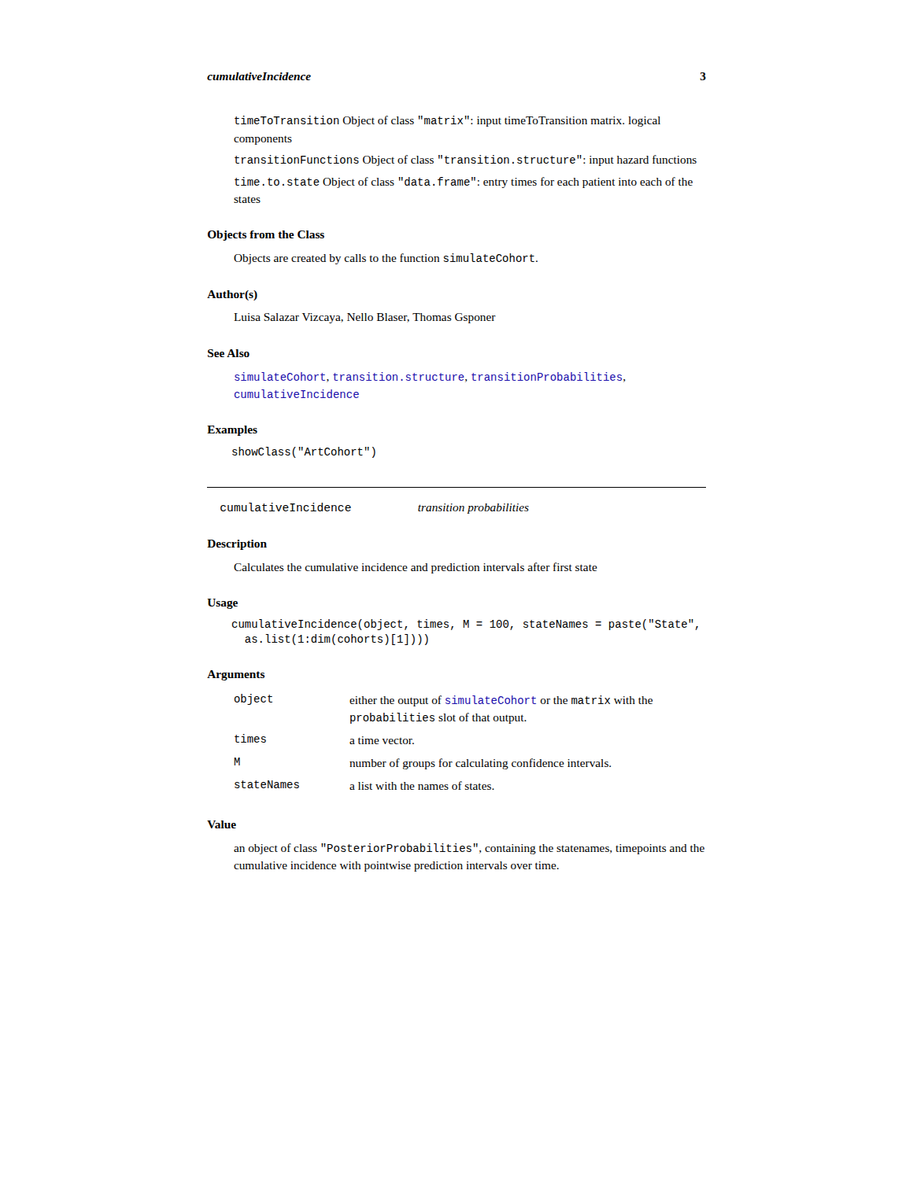cumulativeIncidence 3
timeToTransition Object of class "matrix": input timeToTransition matrix. logical components
transitionFunctions Object of class "transition.structure": input hazard functions
time.to.state Object of class "data.frame": entry times for each patient into each of the states
Objects from the Class
Objects are created by calls to the function simulateCohort.
Author(s)
Luisa Salazar Vizcaya, Nello Blaser, Thomas Gsponer
See Also
simulateCohort, transition.structure, transitionProbabilities, cumulativeIncidence
Examples
showClass("ArtCohort")
cumulativeIncidence transition probabilities
Description
Calculates the cumulative incidence and prediction intervals after first state
Usage
cumulativeIncidence(object, times, M = 100, stateNames = paste("State", as.list(1:dim(cohorts)[1])))
Arguments
| object | either the output of simulateCohort or the matrix with the probabilities slot of that output. |
| times | a time vector. |
| M | number of groups for calculating confidence intervals. |
| stateNames | a list with the names of states. |
Value
an object of class "PosteriorProbabilities", containing the statenames, timepoints and the cumulative incidence with pointwise prediction intervals over time.